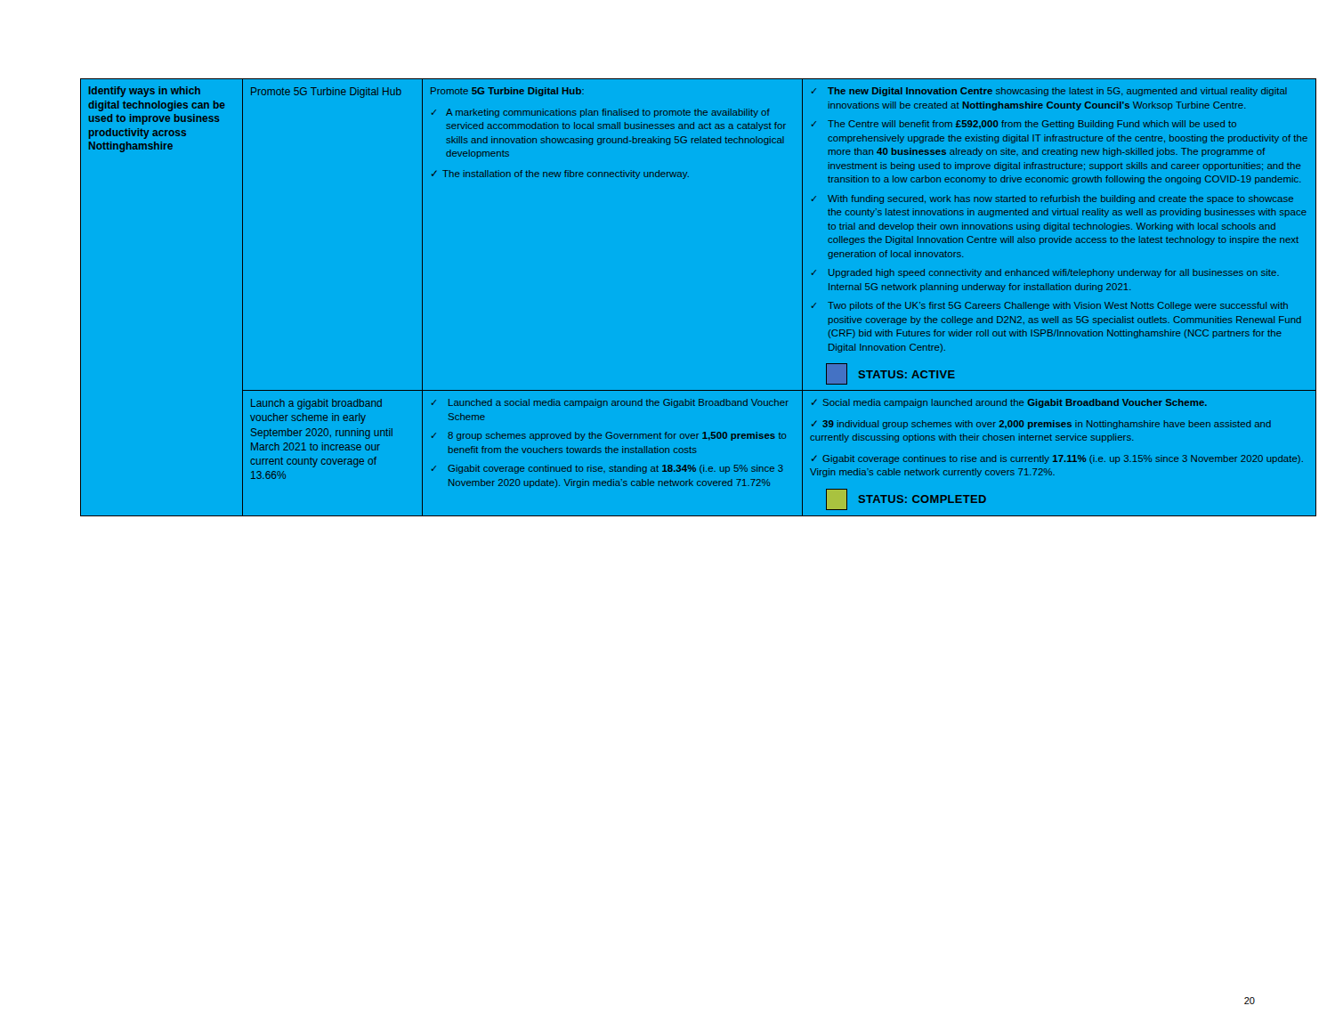| Identify ways in which digital technologies can be used to improve business productivity across Nottinghamshire | Promote 5G Turbine Digital Hub | Promote 5G Turbine Digital Hub : A marketing communications plan finalised to promote the availability of serviced accommodation to local small businesses and act as a catalyst for skills and innovation showcasing ground-breaking 5G related technological developments ✓ The installation of the new fibre connectivity underway. | The new Digital Innovation Centre showcasing the latest in 5G, augmented and virtual reality digital innovations will be created at Nottinghamshire County Council's Worksop Turbine Centre. The Centre will benefit from £592,000 from the Getting Building Fund which will be used to comprehensively upgrade the existing digital IT infrastructure of the centre, boosting the productivity of the more than 40 businesses already on site, and creating new high-skilled jobs. The programme of investment is being used to improve digital infrastructure; support skills and career opportunities; and the transition to a low carbon economy to drive economic growth following the ongoing COVID-19 pandemic. With funding secured, work has now started to refurbish the building and create the space to showcase the county’s latest innovations in augmented and virtual reality as well as providing businesses with space to trial and develop their own innovations using digital technologies. Working with local schools and colleges the Digital Innovation Centre will also provide access to the latest technology to inspire the next generation of local innovators. Upgraded high speed connectivity and enhanced wifi/telephony underway for all businesses on site. Internal 5G network planning underway for installation during 2021. Two pilots of the UK’s first 5G Careers Challenge with Vision West Notts College were successful with positive coverage by the college and D2N2, as well as 5G specialist outlets. Communities Renewal Fund (CRF) bid with Futures for wider roll out with ISPB/Innovation Nottinghamshire (NCC partners for the Digital Innovation Centre). STATUS: ACTIVE |
| Launch a gigabit broadband voucher scheme in early September 2020, running until March 2021 to increase our current county coverage of 13.66% | Launched a social media campaign around the Gigabit Broadband Voucher Scheme 8 group schemes approved by the Government for over 1,500 premises to benefit from the vouchers towards the installation costs Gigabit coverage continued to rise, standing at 18.34% (i.e. up 5% since 3 November 2020 update). Virgin media’s cable network covered 71.72% | ✓ Social media campaign launched around the Gigabit Broadband Voucher Scheme. ✓ 39 individual group schemes with over 2,000 premises in Nottinghamshire have been assisted and currently discussing options with their chosen internet service suppliers. ✓ Gigabit coverage continues to rise and is currently 17.11% (i.e. up 3.15% since 3 November 2020 update). Virgin media’s cable network currently covers 71.72%. STATUS: COMPLETED |
20